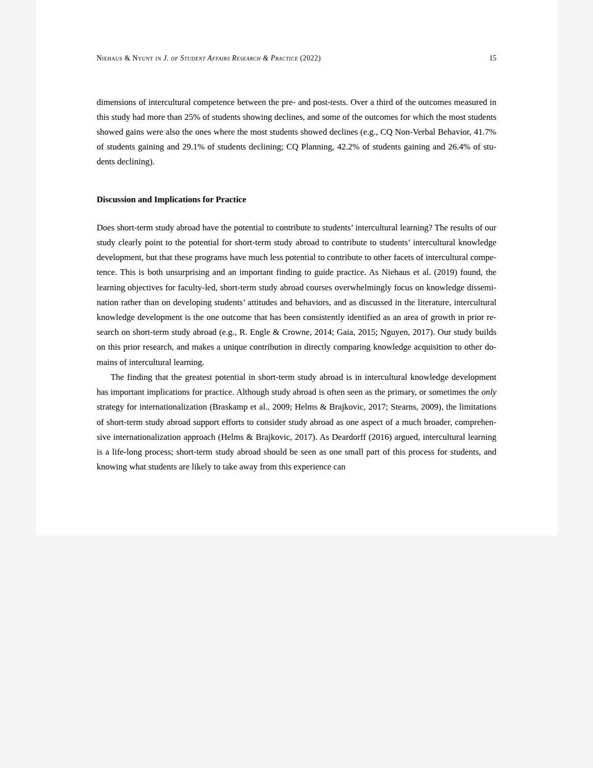Niehaus & Nyunt in J. of Student Affairs Research & Practice (2022) 15
dimensions of intercultural competence between the pre- and post-tests. Over a third of the outcomes measured in this study had more than 25% of students showing declines, and some of the outcomes for which the most students showed gains were also the ones where the most students showed declines (e.g., CQ Non-Verbal Behavior, 41.7% of students gaining and 29.1% of students declining; CQ Planning, 42.2% of students gaining and 26.4% of students declining).
Discussion and Implications for Practice
Does short-term study abroad have the potential to contribute to students’ intercultural learning? The results of our study clearly point to the potential for short-term study abroad to contribute to students’ intercultural knowledge development, but that these programs have much less potential to contribute to other facets of intercultural competence. This is both unsurprising and an important finding to guide practice. As Niehaus et al. (2019) found, the learning objectives for faculty-led, short-term study abroad courses overwhelmingly focus on knowledge dissemination rather than on developing students’ attitudes and behaviors, and as discussed in the literature, intercultural knowledge development is the one outcome that has been consistently identified as an area of growth in prior research on short-term study abroad (e.g., R. Engle & Crowne, 2014; Gaia, 2015; Nguyen, 2017). Our study builds on this prior research, and makes a unique contribution in directly comparing knowledge acquisition to other domains of intercultural learning.
The finding that the greatest potential in short-term study abroad is in intercultural knowledge development has important implications for practice. Although study abroad is often seen as the primary, or sometimes the only strategy for internationalization (Braskamp et al., 2009; Helms & Brajkovic, 2017; Stearns, 2009), the limitations of short-term study abroad support efforts to consider study abroad as one aspect of a much broader, comprehensive internationalization approach (Helms & Brajkovic, 2017). As Deardorff (2016) argued, intercultural learning is a life-long process; short-term study abroad should be seen as one small part of this process for students, and knowing what students are likely to take away from this experience can